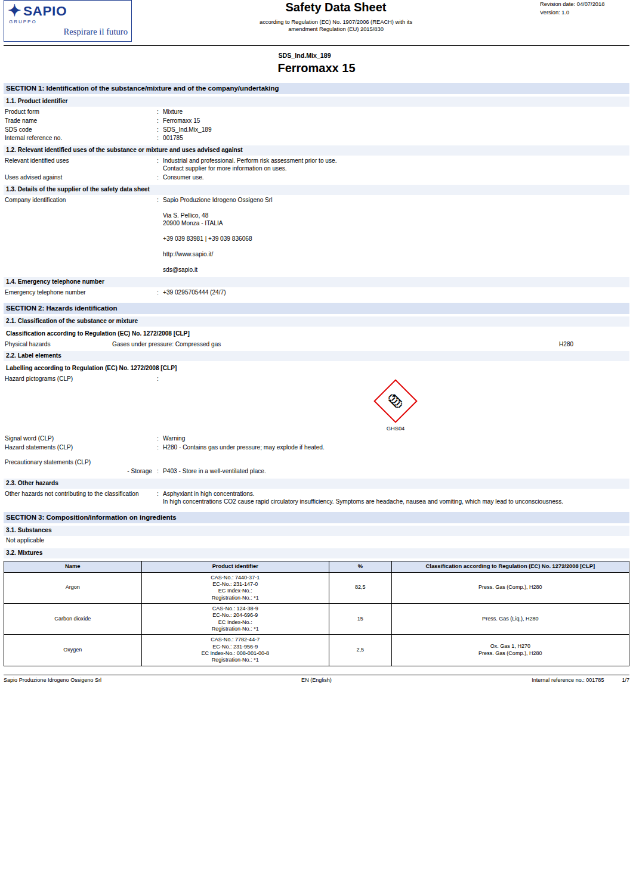✦ SAPIO
GRUPPO
Respirare il futuro
Safety Data Sheet
according to Regulation (EC) No. 1907/2006 (REACH) with its
amendment Regulation (EU) 2015/830
Revision date: 04/07/2018
Version: 1.0
SDS_Ind.Mix_189
Ferromaxx 15
SECTION 1: Identification of the substance/mixture and of the company/undertaking
1.1. Product identifier
| Product form | : | Mixture |
| Trade name | : | Ferromaxx 15 |
| SDS code | : | SDS_Ind.Mix_189 |
| Internal reference no. | : | 001785 |
1.2. Relevant identified uses of the substance or mixture and uses advised against
| Relevant identified uses | : | Industrial and professional. Perform risk assessment prior to use. Contact supplier for more information on uses. |
| Uses advised against | : | Consumer use. |
1.3. Details of the supplier of the safety data sheet
| Company identification | : | Sapio Produzione Idrogeno Ossigeno Srl Via S. Pellico, 48 20900 Monza - ITALIA +39 039 83981 / +39 039 836068 http://www.sapio.it/ sds@sapio.it |
1.4. Emergency telephone number
| Emergency telephone number | : | +39 0295705444 (24/7) |
SECTION 2: Hazards identification
2.1. Classification of the substance or mixture
Classification according to Regulation (EC) No. 1272/2008 [CLP]
| Physical hazards | Gases under pressure: Compressed gas | H280 |
2.2. Label elements
Labelling according to Regulation (EC) No. 1272/2008 [CLP]
| Hazard pictograms (CLP) | : | 🛢 GHS04 |
| Signal word (CLP) | : | Warning |
| Hazard statements (CLP) | : | H280 - Contains gas under pressure; may explode if heated. |
| Precautionary statements (CLP) | | |
| - Storage | : | P403 - Store in a well-ventilated place. |
2.3. Other hazards
| Other hazards not contributing to the classification | : | Asphyxiant in high concentrations. In high concentrations CO2 cause rapid circulatory insufficiency. Symptoms are headache, nausea and vomiting, which may lead to unconsciousness. |
SECTION 3: Composition/information on ingredients
3.1. Substances
Not applicable
3.2. Mixtures
| Name | Product identifier | % | Classification according to Regulation (EC) No. 1272/2008 [CLP] |
| --- | --- | --- | --- |
| Argon | CAS-No.: 7440-37-1 EC-No.: 231-147-0 EC Index-No.: Registration-No.: *1 | 82,5 | Press. Gas (Comp.), H280 |
| Carbon dioxide | CAS-No.: 124-38-9 EC-No.: 204-696-9 EC Index-No.: Registration-No.: *1 | 15 | Press. Gas (Liq.), H280 |
| Oxygen | CAS-No.: 7782-44-7 EC-No.: 231-956-9 EC Index-No.: 008-001-00-8 Registration-No.: *1 | 2,5 | Ox. Gas 1, H270 Press. Gas (Comp.), H280 |
Sapio Produzione Idrogeno Ossigeno Srl
EN (English)
Internal reference no.: 0017851/7